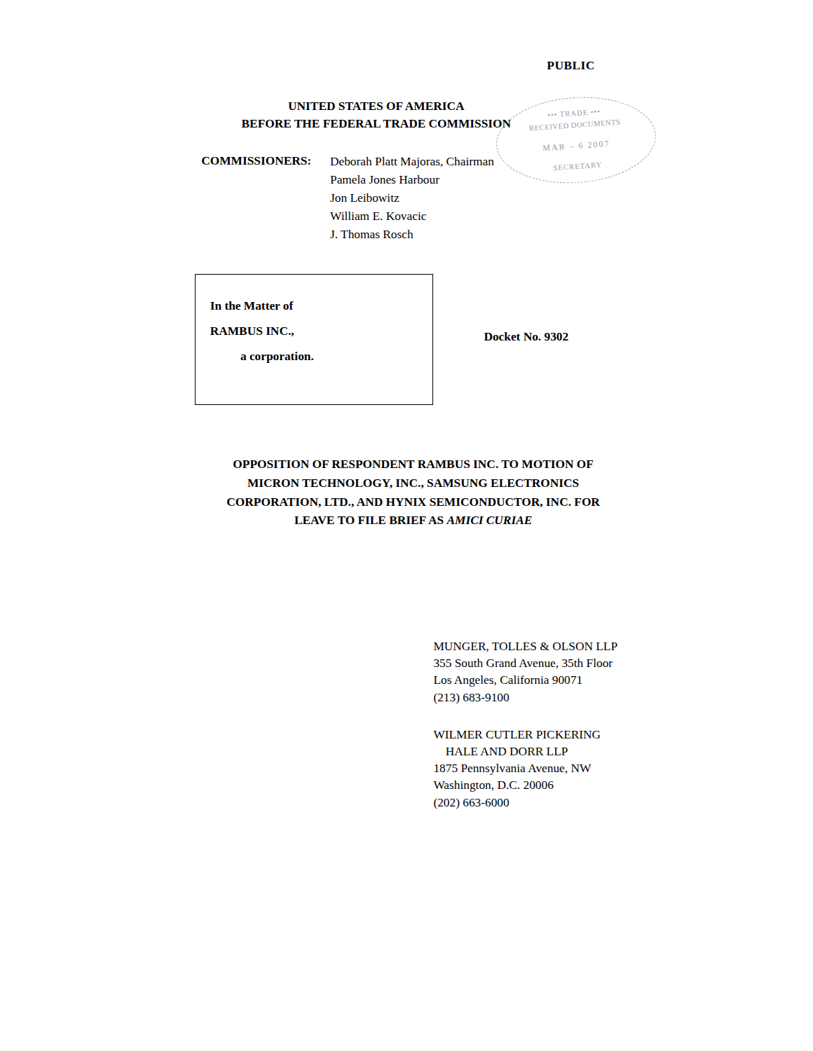PUBLIC
UNITED STATES OF AMERICA
BEFORE THE FEDERAL TRADE COMMISSION
••• TRADE •••
RECEIVED DOCUMENTS
MAR – 6 2007
SECRETARY
COMMISSIONERS:
Deborah Platt Majoras, Chairman
Pamela Jones Harbour
Jon Leibowitz
William E. Kovacic
J. Thomas Rosch
In the Matter of
RAMBUS INC.,
a corporation.
Docket No. 9302
OPPOSITION OF RESPONDENT RAMBUS INC. TO MOTION OF
MICRON TECHNOLOGY, INC., SAMSUNG ELECTRONICS
CORPORATION, LTD., AND HYNIX SEMICONDUCTOR, INC. FOR
LEAVE TO FILE BRIEF AS AMICI CURIAE
MUNGER, TOLLES & OLSON LLP
355 South Grand Avenue, 35th Floor
Los Angeles, California 90071
(213) 683-9100
WILMER CUTLER PICKERING
HALE AND DORR LLP
1875 Pennsylvania Avenue, NW
Washington, D.C. 20006
(202) 663-6000